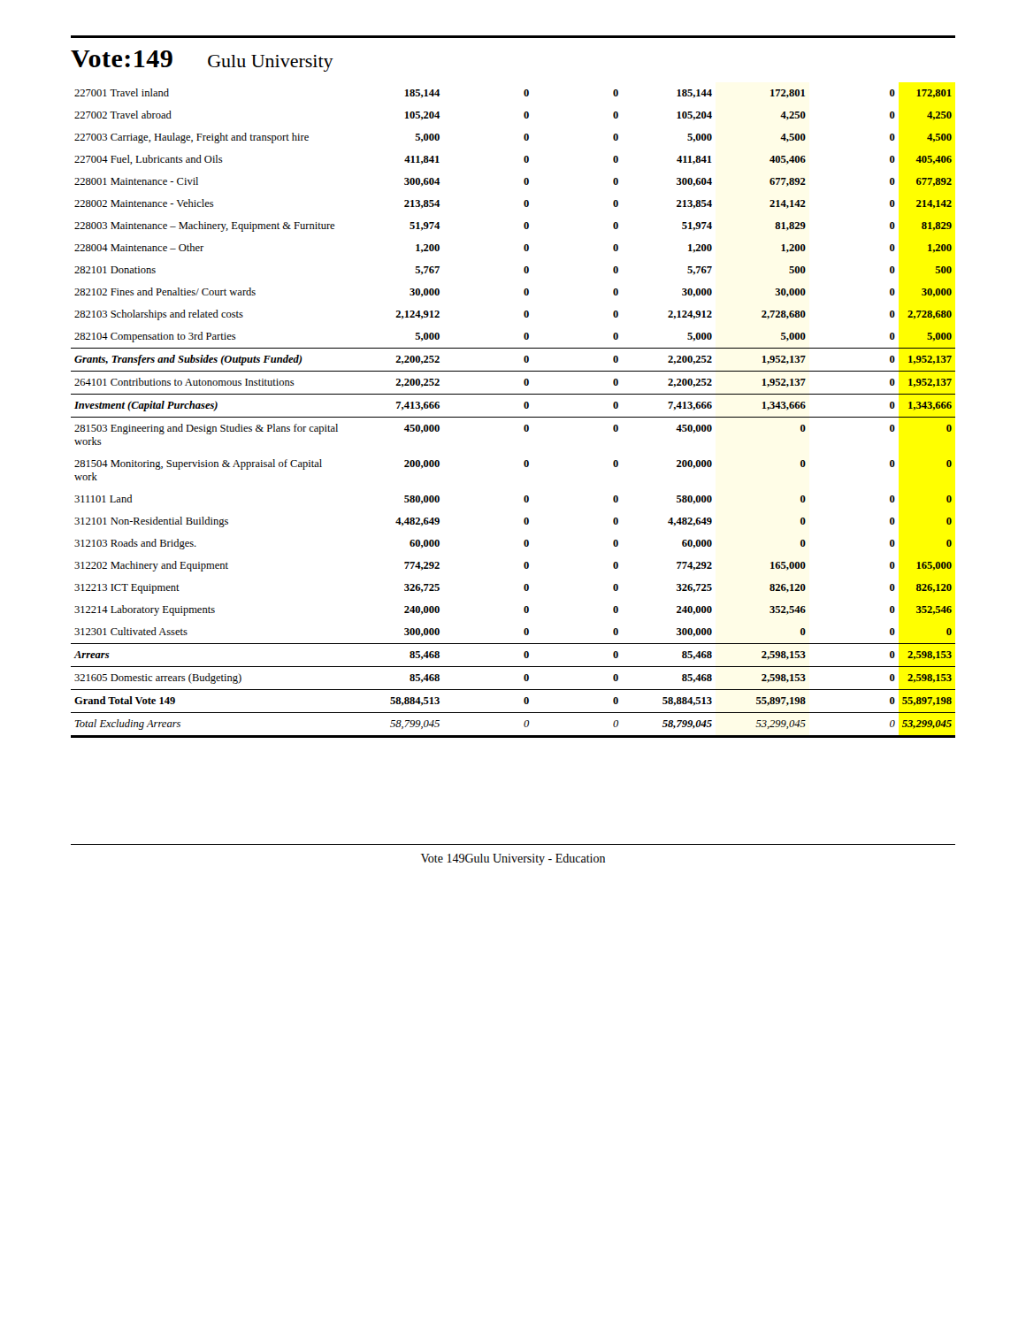Vote:149 Gulu University
| 227001 Travel inland | 185,144 | 0 | 0 | 185,144 | 172,801 | 0 | 172,801 |
| 227002 Travel abroad | 105,204 | 0 | 0 | 105,204 | 4,250 | 0 | 4,250 |
| 227003 Carriage, Haulage, Freight and transport hire | 5,000 | 0 | 0 | 5,000 | 4,500 | 0 | 4,500 |
| 227004 Fuel, Lubricants and Oils | 411,841 | 0 | 0 | 411,841 | 405,406 | 0 | 405,406 |
| 228001 Maintenance - Civil | 300,604 | 0 | 0 | 300,604 | 677,892 | 0 | 677,892 |
| 228002 Maintenance - Vehicles | 213,854 | 0 | 0 | 213,854 | 214,142 | 0 | 214,142 |
| 228003 Maintenance – Machinery, Equipment & Furniture | 51,974 | 0 | 0 | 51,974 | 81,829 | 0 | 81,829 |
| 228004 Maintenance – Other | 1,200 | 0 | 0 | 1,200 | 1,200 | 0 | 1,200 |
| 282101 Donations | 5,767 | 0 | 0 | 5,767 | 500 | 0 | 500 |
| 282102 Fines and Penalties/ Court wards | 30,000 | 0 | 0 | 30,000 | 30,000 | 0 | 30,000 |
| 282103 Scholarships and related costs | 2,124,912 | 0 | 0 | 2,124,912 | 2,728,680 | 0 | 2,728,680 |
| 282104 Compensation to 3rd Parties | 5,000 | 0 | 0 | 5,000 | 5,000 | 0 | 5,000 |
| Grants, Transfers and Subsides (Outputs Funded) | 2,200,252 | 0 | 0 | 2,200,252 | 1,952,137 | 0 | 1,952,137 |
| 264101 Contributions to Autonomous Institutions | 2,200,252 | 0 | 0 | 2,200,252 | 1,952,137 | 0 | 1,952,137 |
| Investment (Capital Purchases) | 7,413,666 | 0 | 0 | 7,413,666 | 1,343,666 | 0 | 1,343,666 |
| 281503 Engineering and Design Studies & Plans for capital works | 450,000 | 0 | 0 | 450,000 | 0 | 0 | 0 |
| 281504 Monitoring, Supervision & Appraisal of Capital work | 200,000 | 0 | 0 | 200,000 | 0 | 0 | 0 |
| 311101 Land | 580,000 | 0 | 0 | 580,000 | 0 | 0 | 0 |
| 312101 Non-Residential Buildings | 4,482,649 | 0 | 0 | 4,482,649 | 0 | 0 | 0 |
| 312103 Roads and Bridges. | 60,000 | 0 | 0 | 60,000 | 0 | 0 | 0 |
| 312202 Machinery and Equipment | 774,292 | 0 | 0 | 774,292 | 165,000 | 0 | 165,000 |
| 312213 ICT Equipment | 326,725 | 0 | 0 | 326,725 | 826,120 | 0 | 826,120 |
| 312214 Laboratory Equipments | 240,000 | 0 | 0 | 240,000 | 352,546 | 0 | 352,546 |
| 312301 Cultivated Assets | 300,000 | 0 | 0 | 300,000 | 0 | 0 | 0 |
| Arrears | 85,468 | 0 | 0 | 85,468 | 2,598,153 | 0 | 2,598,153 |
| 321605 Domestic arrears (Budgeting) | 85,468 | 0 | 0 | 85,468 | 2,598,153 | 0 | 2,598,153 |
| Grand Total Vote 149 | 58,884,513 | 0 | 0 | 58,884,513 | 55,897,198 | 0 | 55,897,198 |
| Total Excluding Arrears | 58,799,045 | 0 | 0 | 58,799,045 | 53,299,045 | 0 | 53,299,045 |
Vote 149Gulu University - Education